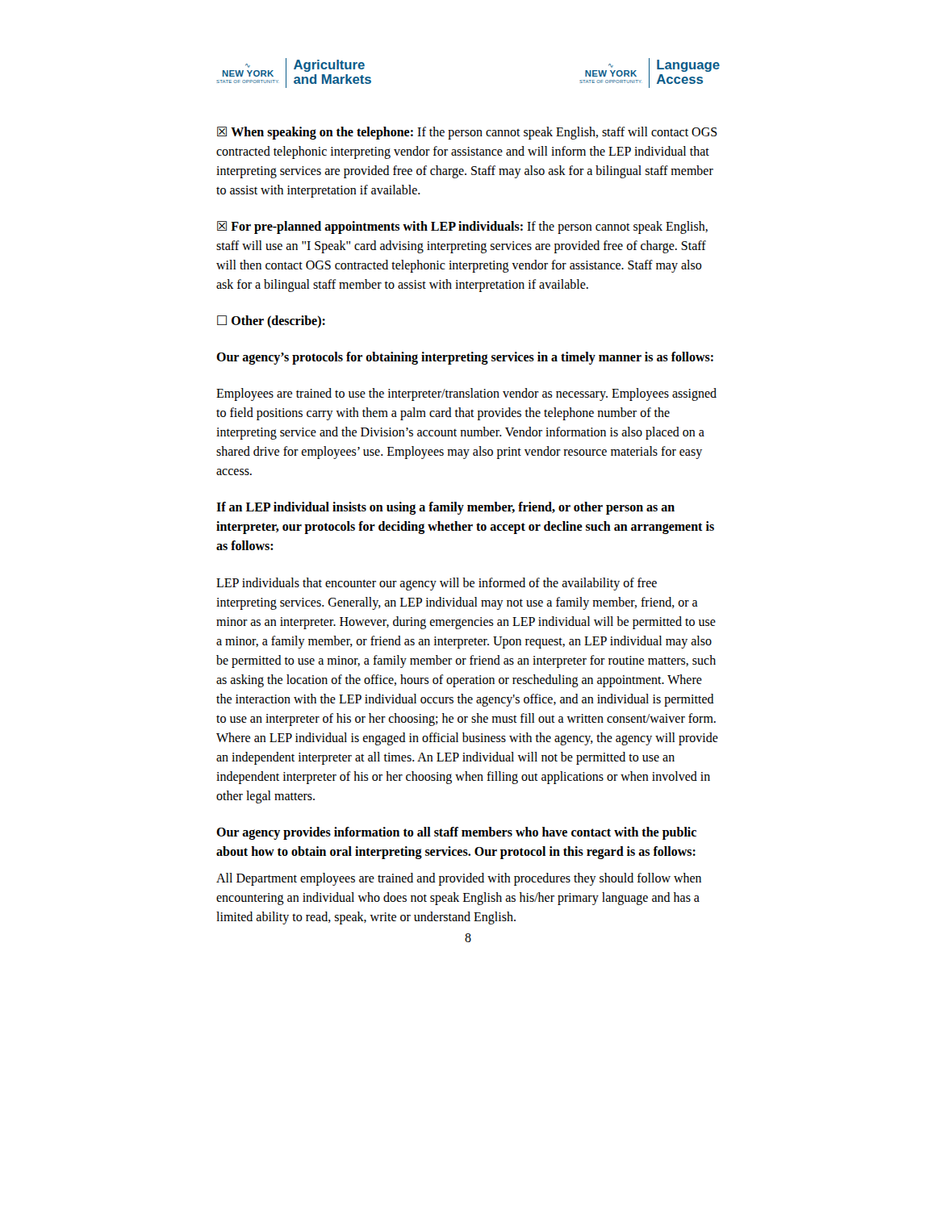∿ NEW YORK STATE OF OPPORTUNITY.
Agriculture
and Markets
∿ NEW YORK STATE OF OPPORTUNITY.
Language
Access
☒ When speaking on the telephone: If the person cannot speak English, staff will contact OGS contracted telephonic interpreting vendor for assistance and will inform the LEP individual that interpreting services are provided free of charge. Staff may also ask for a bilingual staff member to assist with interpretation if available.
☒ For pre-planned appointments with LEP individuals: If the person cannot speak English, staff will use an "I Speak" card advising interpreting services are provided free of charge. Staff will then contact OGS contracted telephonic interpreting vendor for assistance. Staff may also ask for a bilingual staff member to assist with interpretation if available.
☐ Other (describe):
Our agency’s protocols for obtaining interpreting services in a timely manner is as follows:
Employees are trained to use the interpreter/translation vendor as necessary. Employees assigned to field positions carry with them a palm card that provides the telephone number of the interpreting service and the Division’s account number. Vendor information is also placed on a shared drive for employees’ use. Employees may also print vendor resource materials for easy access.
If an LEP individual insists on using a family member, friend, or other person as an interpreter, our protocols for deciding whether to accept or decline such an arrangement is as follows:
LEP individuals that encounter our agency will be informed of the availability of free interpreting services. Generally, an LEP individual may not use a family member, friend, or a minor as an interpreter. However, during emergencies an LEP individual will be permitted to use a minor, a family member, or friend as an interpreter. Upon request, an LEP individual may also be permitted to use a minor, a family member or friend as an interpreter for routine matters, such as asking the location of the office, hours of operation or rescheduling an appointment. Where the interaction with the LEP individual occurs the agency's office, and an individual is permitted to use an interpreter of his or her choosing; he or she must fill out a written consent/waiver form. Where an LEP individual is engaged in official business with the agency, the agency will provide an independent interpreter at all times. An LEP individual will not be permitted to use an independent interpreter of his or her choosing when filling out applications or when involved in other legal matters.
Our agency provides information to all staff members who have contact with the public about how to obtain oral interpreting services. Our protocol in this regard is as follows:
All Department employees are trained and provided with procedures they should follow when encountering an individual who does not speak English as his/her primary language and has a limited ability to read, speak, write or understand English.
8